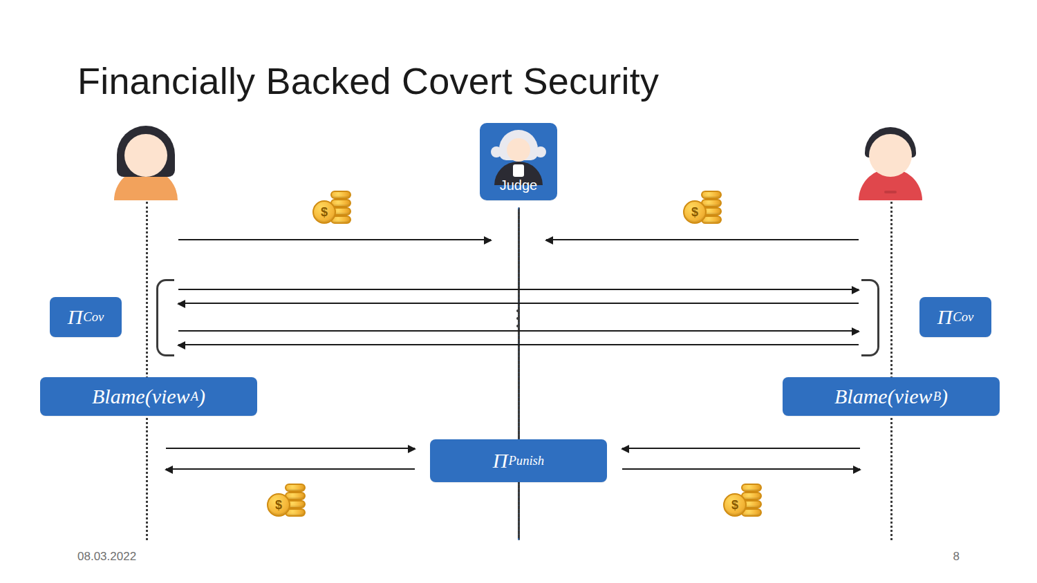Financially Backed Covert Security
Judge
$
$
ΠCov
ΠCov
Blame(viewA)
Blame(viewB)
ΠPunish
$
$
08.03.2022
8